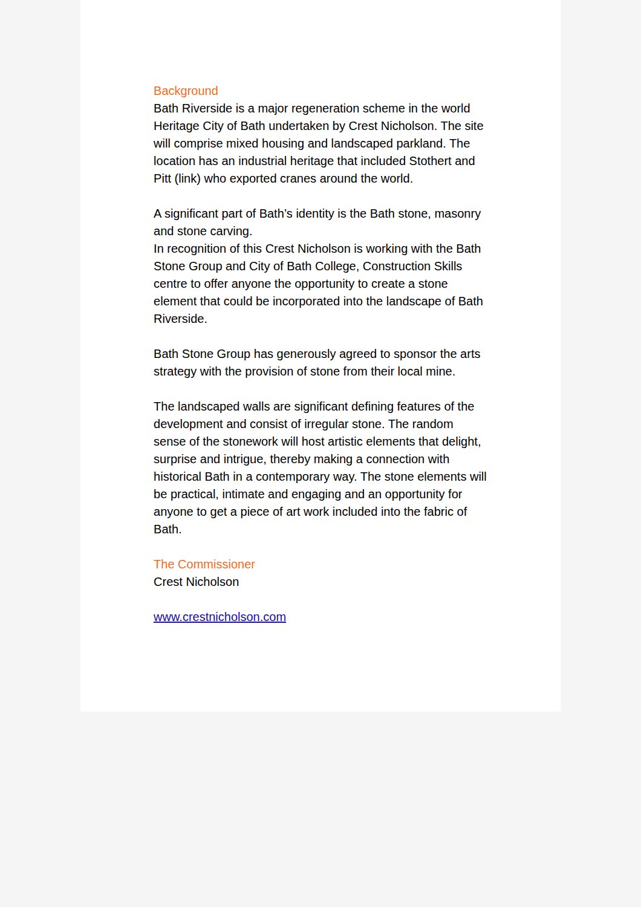Background
Bath Riverside is a major regeneration scheme in the world Heritage City of Bath undertaken by Crest Nicholson. The site will comprise mixed housing and landscaped parkland. The location has an industrial heritage that included Stothert and Pitt (link) who exported cranes around the world.
A significant part of Bath’s identity is the Bath stone, masonry and stone carving.
In recognition of this Crest Nicholson is working with the Bath Stone Group and City of Bath College, Construction Skills centre to offer anyone the opportunity to create a stone element that could be incorporated into the landscape of Bath Riverside.
Bath Stone Group has generously agreed to sponsor the arts strategy with the provision of stone from their local mine.
The landscaped walls are significant defining features of the development and consist of irregular stone. The random sense of the stonework will host artistic elements that delight, surprise and intrigue, thereby making a connection with historical Bath in a contemporary way. The stone elements will be practical, intimate and engaging and an opportunity for anyone to get a piece of art work included into the fabric of Bath.
The Commissioner
Crest Nicholson
www.crestnicholson.com